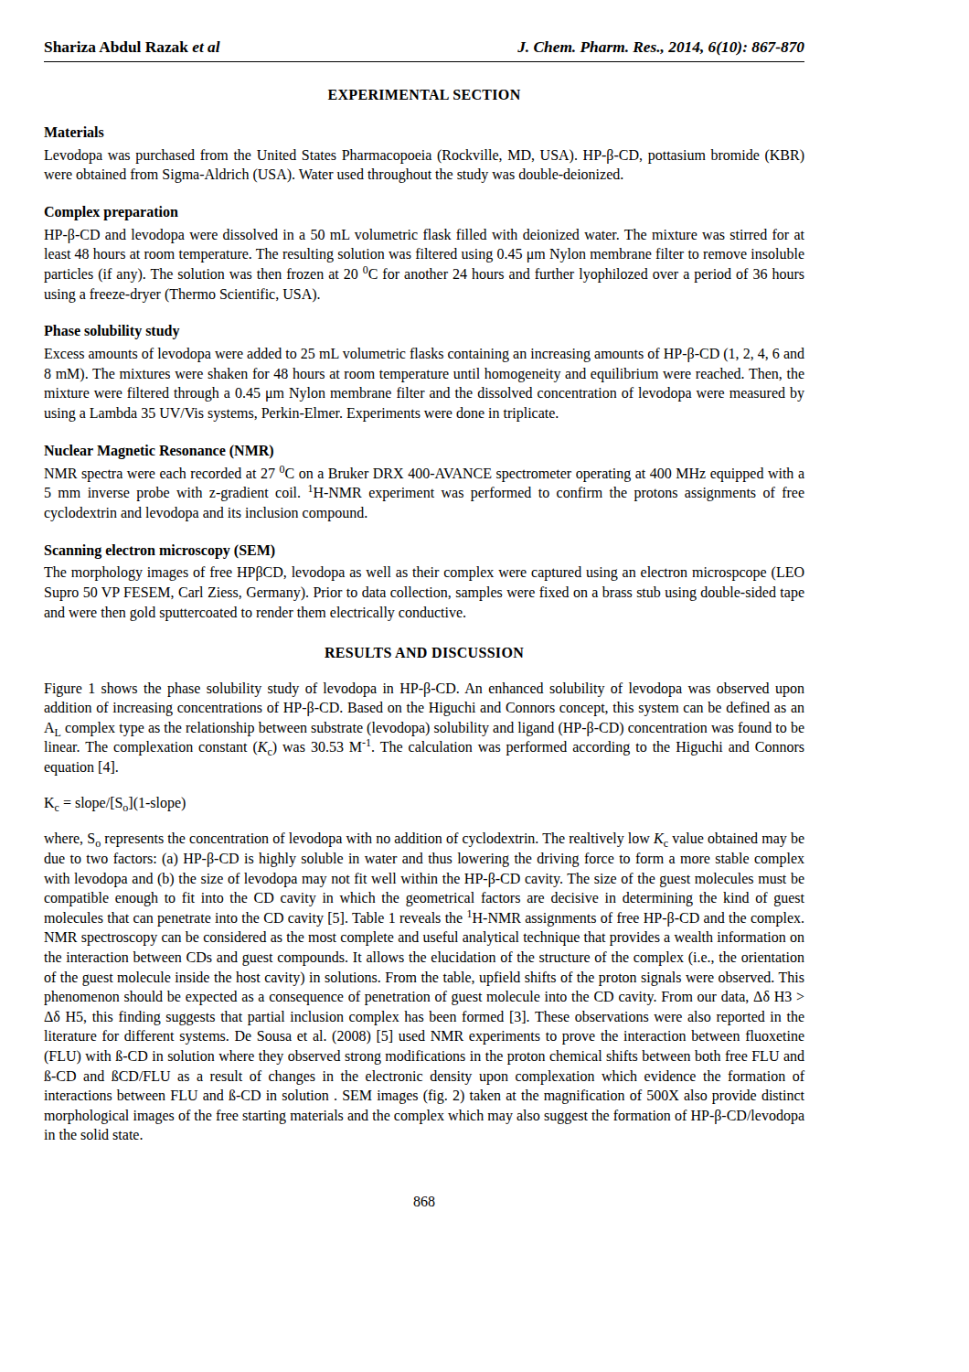Shariza Abdul Razak et al J. Chem. Pharm. Res., 2014, 6(10): 867-870
EXPERIMENTAL SECTION
Materials
Levodopa was purchased from the United States Pharmacopoeia (Rockville, MD, USA). HP-β-CD, pottasium bromide (KBR) were obtained from Sigma-Aldrich (USA). Water used throughout the study was double-deionized.
Complex preparation
HP-β-CD and levodopa were dissolved in a 50 mL volumetric flask filled with deionized water. The mixture was stirred for at least 48 hours at room temperature. The resulting solution was filtered using 0.45 μm Nylon membrane filter to remove insoluble particles (if any). The solution was then frozen at 20 0C for another 24 hours and further lyophilozed over a period of 36 hours using a freeze-dryer (Thermo Scientific, USA).
Phase solubility study
Excess amounts of levodopa were added to 25 mL volumetric flasks containing an increasing amounts of HP-β-CD (1, 2, 4, 6 and 8 mM). The mixtures were shaken for 48 hours at room temperature until homogeneity and equilibrium were reached. Then, the mixture were filtered through a 0.45 μm Nylon membrane filter and the dissolved concentration of levodopa were measured by using a Lambda 35 UV/Vis systems, Perkin-Elmer. Experiments were done in triplicate.
Nuclear Magnetic Resonance (NMR)
NMR spectra were each recorded at 27 0C on a Bruker DRX 400-AVANCE spectrometer operating at 400 MHz equipped with a 5 mm inverse probe with z-gradient coil. 1H-NMR experiment was performed to confirm the protons assignments of free cyclodextrin and levodopa and its inclusion compound.
Scanning electron microscopy (SEM)
The morphology images of free HPβCD, levodopa as well as their complex were captured using an electron microspcope (LEO Supro 50 VP FESEM, Carl Ziess, Germany). Prior to data collection, samples were fixed on a brass stub using double-sided tape and were then gold sputtercoated to render them electrically conductive.
RESULTS AND DISCUSSION
Figure 1 shows the phase solubility study of levodopa in HP-β-CD. An enhanced solubility of levodopa was observed upon addition of increasing concentrations of HP-β-CD. Based on the Higuchi and Connors concept, this system can be defined as an AL complex type as the relationship between substrate (levodopa) solubility and ligand (HP-β-CD) concentration was found to be linear. The complexation constant (Kc) was 30.53 M-1. The calculation was performed according to the Higuchi and Connors equation [4].
Kc = slope/[So](1-slope)
where, So represents the concentration of levodopa with no addition of cyclodextrin. The realtively low Kc value obtained may be due to two factors: (a) HP-β-CD is highly soluble in water and thus lowering the driving force to form a more stable complex with levodopa and (b) the size of levodopa may not fit well within the HP-β-CD cavity. The size of the guest molecules must be compatible enough to fit into the CD cavity in which the geometrical factors are decisive in determining the kind of guest molecules that can penetrate into the CD cavity [5]. Table 1 reveals the 1H-NMR assignments of free HP-β-CD and the complex. NMR spectroscopy can be considered as the most complete and useful analytical technique that provides a wealth information on the interaction between CDs and guest compounds. It allows the elucidation of the structure of the complex (i.e., the orientation of the guest molecule inside the host cavity) in solutions. From the table, upfield shifts of the proton signals were observed. This phenomenon should be expected as a consequence of penetration of guest molecule into the CD cavity. From our data, Δδ H3 > Δδ H5, this finding suggests that partial inclusion complex has been formed [3]. These observations were also reported in the literature for different systems. De Sousa et al. (2008) [5] used NMR experiments to prove the interaction between fluoxetine (FLU) with ß-CD in solution where they observed strong modifications in the proton chemical shifts between both free FLU and ß-CD and ßCD/FLU as a result of changes in the electronic density upon complexation which evidence the formation of interactions between FLU and ß-CD in solution . SEM images (fig. 2) taken at the magnification of 500X also provide distinct morphological images of the free starting materials and the complex which may also suggest the formation of HP-β-CD/levodopa in the solid state.
868